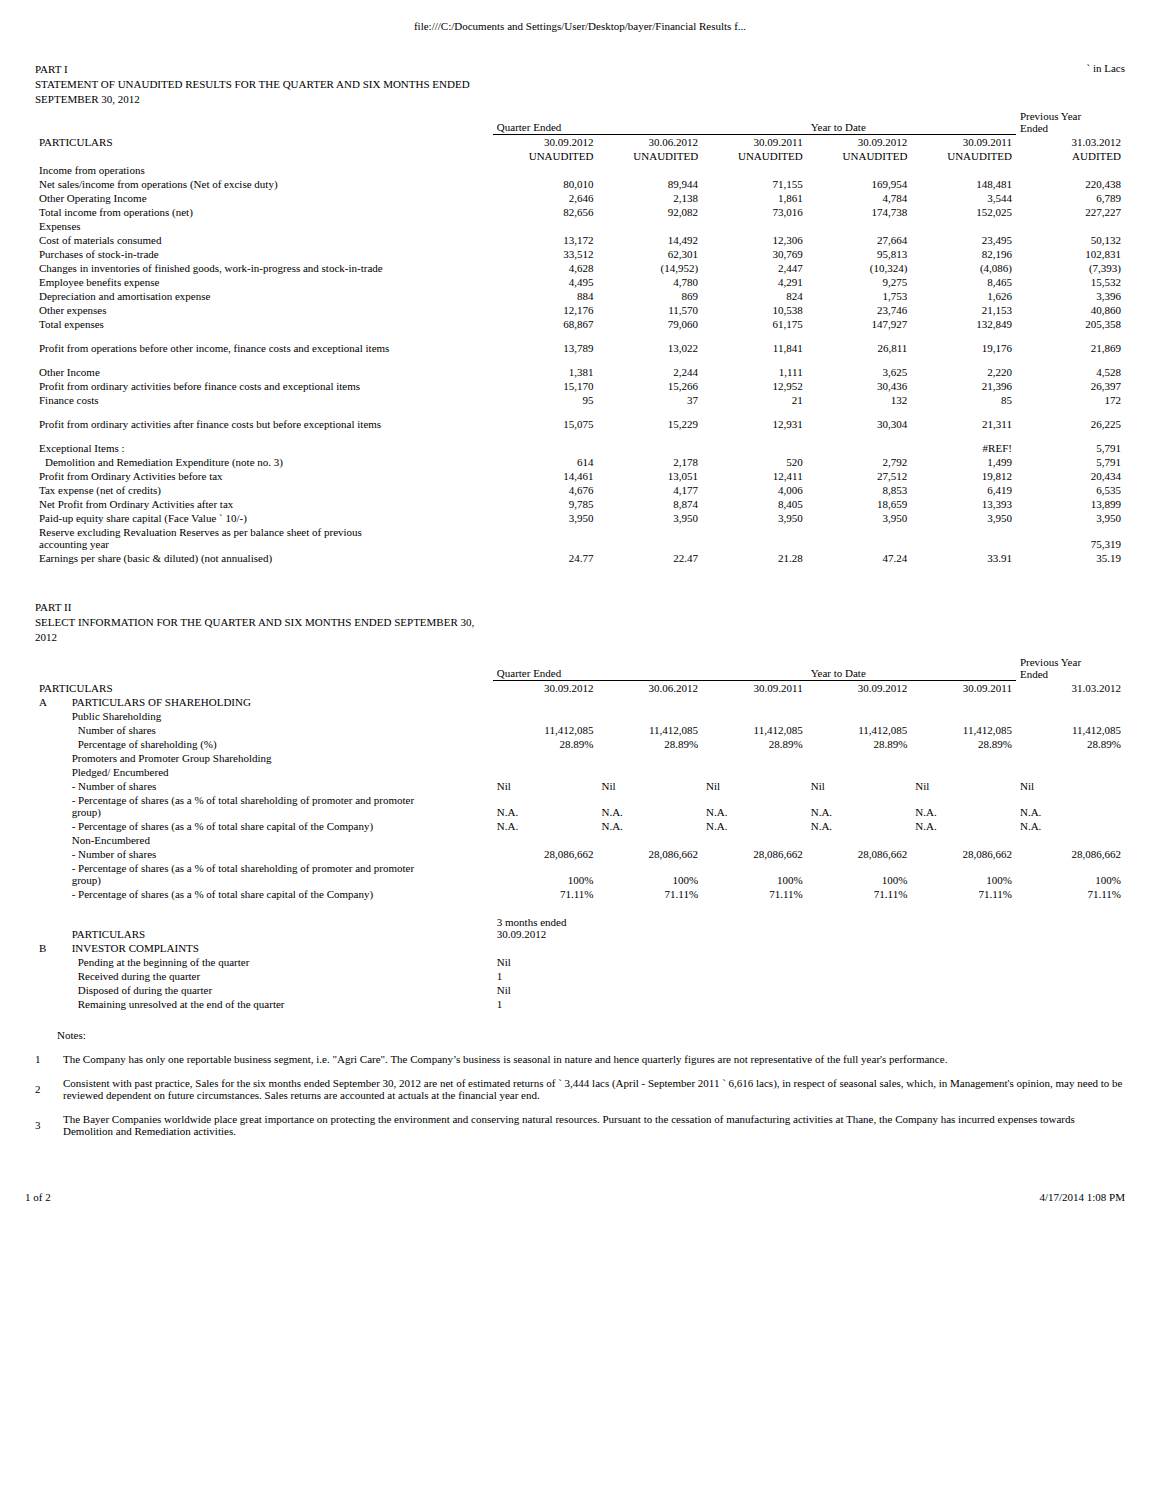file:///C:/Documents and Settings/User/Desktop/bayer/Financial Results f...
` in Lacs
PART I
STATEMENT OF UNAUDITED RESULTS FOR THE QUARTER AND SIX MONTHS ENDED
SEPTEMBER 30, 2012
| | Quarter Ended | Year to Date | Previous Year Ended |
| PARTICULARS | 30.09.2012 | 30.06.2012 | 30.09.2011 | 30.09.2012 | 30.09.2011 | 31.03.2012 |
| | UNAUDITED | UNAUDITED | UNAUDITED | UNAUDITED | UNAUDITED | AUDITED |
| Income from operations | | | | | | |
| Net sales/income from operations (Net of excise duty) | 80,010 | 89,944 | 71,155 | 169,954 | 148,481 | 220,438 |
| Other Operating Income | 2,646 | 2,138 | 1,861 | 4,784 | 3,544 | 6,789 |
| Total income from operations (net) | 82,656 | 92,082 | 73,016 | 174,738 | 152,025 | 227,227 |
| Expenses | | | | | | |
| Cost of materials consumed | 13,172 | 14,492 | 12,306 | 27,664 | 23,495 | 50,132 |
| Purchases of stock-in-trade | 33,512 | 62,301 | 30,769 | 95,813 | 82,196 | 102,831 |
| Changes in inventories of finished goods, work-in-progress and stock-in-trade | 4,628 | (14,952) | 2,447 | (10,324) | (4,086) | (7,393) |
| Employee benefits expense | 4,495 | 4,780 | 4,291 | 9,275 | 8,465 | 15,532 |
| Depreciation and amortisation expense | 884 | 869 | 824 | 1,753 | 1,626 | 3,396 |
| Other expenses | 12,176 | 11,570 | 10,538 | 23,746 | 21,153 | 40,860 |
| Total expenses | 68,867 | 79,060 | 61,175 | 147,927 | 132,849 | 205,358 |
| Profit from operations before other income, finance costs and exceptional items | 13,789 | 13,022 | 11,841 | 26,811 | 19,176 | 21,869 |
| Other Income | 1,381 | 2,244 | 1,111 | 3,625 | 2,220 | 4,528 |
| Profit from ordinary activities before finance costs and exceptional items | 15,170 | 15,266 | 12,952 | 30,436 | 21,396 | 26,397 |
| Finance costs | 95 | 37 | 21 | 132 | 85 | 172 |
| Profit from ordinary activities after finance costs but before exceptional items | 15,075 | 15,229 | 12,931 | 30,304 | 21,311 | 26,225 |
| Exceptional Items : | | | | | #REF! | 5,791 |
| Demolition and Remediation Expenditure (note no. 3) | 614 | 2,178 | 520 | 2,792 | 1,499 | 5,791 |
| Profit from Ordinary Activities before tax | 14,461 | 13,051 | 12,411 | 27,512 | 19,812 | 20,434 |
| Tax expense (net of credits) | 4,676 | 4,177 | 4,006 | 8,853 | 6,419 | 6,535 |
| Net Profit from Ordinary Activities after tax | 9,785 | 8,874 | 8,405 | 18,659 | 13,393 | 13,899 |
| Paid-up equity share capital (Face Value ` 10/-) | 3,950 | 3,950 | 3,950 | 3,950 | 3,950 | 3,950 |
| Reserve excluding Revaluation Reserves as per balance sheet of previous accounting year | | | | | | 75,319 |
| Earnings per share (basic & diluted) (not annualised) | 24.77 | 22.47 | 21.28 | 47.24 | 33.91 | 35.19 |
PART II
SELECT INFORMATION FOR THE QUARTER AND SIX MONTHS ENDED SEPTEMBER 30,
2012
| | Quarter Ended | Year to Date | Previous Year Ended |
| PARTICULARS | 30.09.2012 | 30.06.2012 | 30.09.2011 | 30.09.2012 | 30.09.2011 | 31.03.2012 |
| A | PARTICULARS OF SHAREHOLDING | | | | | | |
| | Public Shareholding | | | | | | |
| | Number of shares | 11,412,085 | 11,412,085 | 11,412,085 | 11,412,085 | 11,412,085 | 11,412,085 |
| | Percentage of shareholding (%) | 28.89% | 28.89% | 28.89% | 28.89% | 28.89% | 28.89% |
| | Promoters and Promoter Group Shareholding | | | | | | |
| | Pledged/ Encumbered | | | | | | |
| | - Number of shares | Nil | Nil | Nil | Nil | Nil | Nil |
| | - Percentage of shares (as a % of total shareholding of promoter and promoter group) | N.A. | N.A. | N.A. | N.A. | N.A. | N.A. |
| | - Percentage of shares (as a % of total share capital of the Company) | N.A. | N.A. | N.A. | N.A. | N.A. | N.A. |
| | Non-Encumbered | | | | | | |
| | - Number of shares | 28,086,662 | 28,086,662 | 28,086,662 | 28,086,662 | 28,086,662 | 28,086,662 |
| | - Percentage of shares (as a % of total shareholding of promoter and promoter group) | 100% | 100% | 100% | 100% | 100% | 100% |
| | - Percentage of shares (as a % of total share capital of the Company) | 71.11% | 71.11% | 71.11% | 71.11% | 71.11% | 71.11% |
| | PARTICULARS | 3 months ended 30.09.2012 |
| B | INVESTOR COMPLAINTS | |
| | Pending at the beginning of the quarter | Nil |
| | Received during the quarter | 1 |
| | Disposed of during the quarter | Nil |
| | Remaining unresolved at the end of the quarter | 1 |
Notes:
| 1 | The Company has only one reportable business segment, i.e. "Agri Care". The Company’s business is seasonal in nature and hence quarterly figures are not representative of the full year's performance. |
| 2 | Consistent with past practice, Sales for the six months ended September 30, 2012 are net of estimated returns of ` 3,444 lacs (April - September 2011 ` 6,616 lacs), in respect of seasonal sales, which, in Management's opinion, may need to be reviewed dependent on future circumstances. Sales returns are accounted at actuals at the financial year end. |
| 3 | The Bayer Companies worldwide place great importance on protecting the environment and conserving natural resources. Pursuant to the cessation of manufacturing activities at Thane, the Company has incurred expenses towards Demolition and Remediation activities. |
1 of 2
4/17/2014 1:08 PM